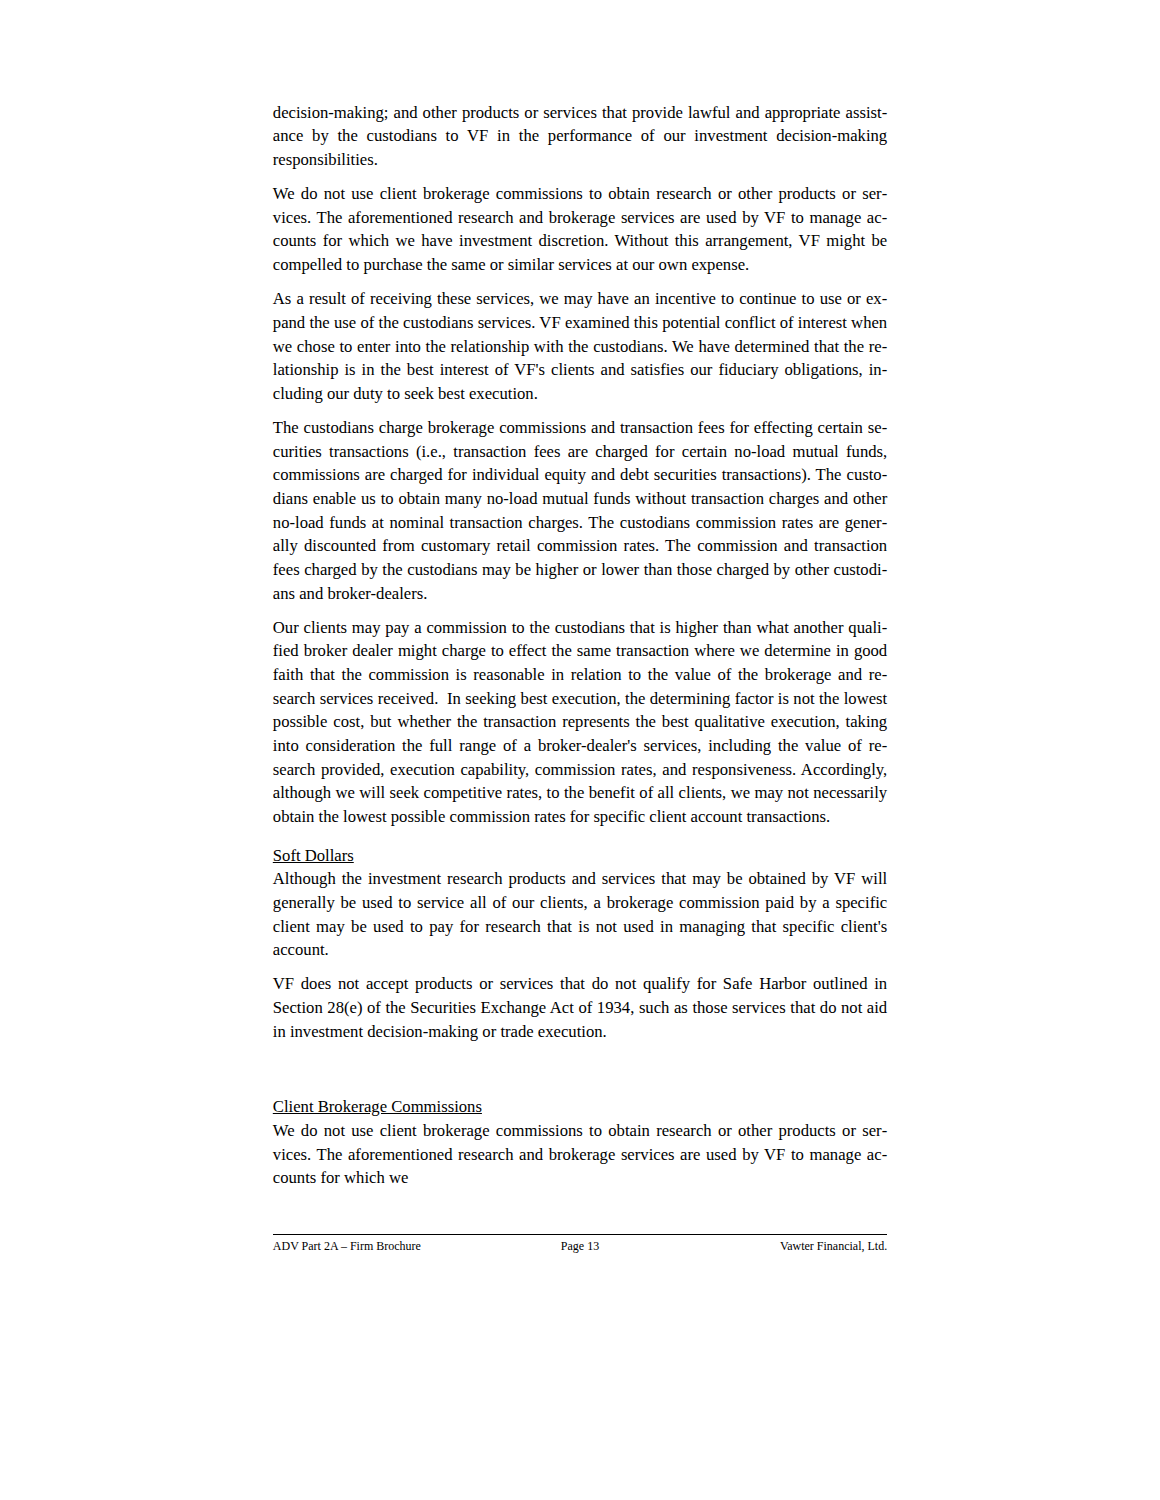decision-making; and other products or services that provide lawful and appropriate assistance by the custodians to VF in the performance of our investment decision-making responsibilities.
We do not use client brokerage commissions to obtain research or other products or services. The aforementioned research and brokerage services are used by VF to manage accounts for which we have investment discretion. Without this arrangement, VF might be compelled to purchase the same or similar services at our own expense.
As a result of receiving these services, we may have an incentive to continue to use or expand the use of the custodians services. VF examined this potential conflict of interest when we chose to enter into the relationship with the custodians. We have determined that the relationship is in the best interest of VF's clients and satisfies our fiduciary obligations, including our duty to seek best execution.
The custodians charge brokerage commissions and transaction fees for effecting certain securities transactions (i.e., transaction fees are charged for certain no-load mutual funds, commissions are charged for individual equity and debt securities transactions). The custodians enable us to obtain many no-load mutual funds without transaction charges and other no-load funds at nominal transaction charges. The custodians commission rates are generally discounted from customary retail commission rates. The commission and transaction fees charged by the custodians may be higher or lower than those charged by other custodians and broker-dealers.
Our clients may pay a commission to the custodians that is higher than what another qualified broker dealer might charge to effect the same transaction where we determine in good faith that the commission is reasonable in relation to the value of the brokerage and research services received. In seeking best execution, the determining factor is not the lowest possible cost, but whether the transaction represents the best qualitative execution, taking into consideration the full range of a broker-dealer's services, including the value of research provided, execution capability, commission rates, and responsiveness. Accordingly, although we will seek competitive rates, to the benefit of all clients, we may not necessarily obtain the lowest possible commission rates for specific client account transactions.
Soft Dollars
Although the investment research products and services that may be obtained by VF will generally be used to service all of our clients, a brokerage commission paid by a specific client may be used to pay for research that is not used in managing that specific client's account.
VF does not accept products or services that do not qualify for Safe Harbor outlined in Section 28(e) of the Securities Exchange Act of 1934, such as those services that do not aid in investment decision-making or trade execution.
Client Brokerage Commissions
We do not use client brokerage commissions to obtain research or other products or services. The aforementioned research and brokerage services are used by VF to manage accounts for which we
ADV Part 2A – Firm Brochure
Page 13
Vawter Financial, Ltd.